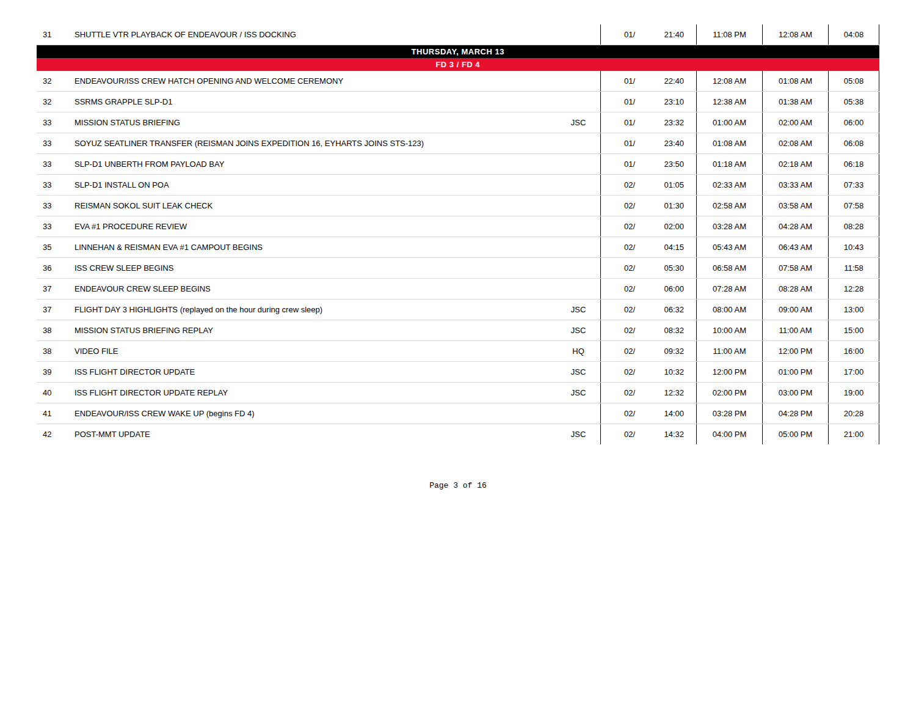| 31 | SHUTTLE VTR PLAYBACK OF ENDEAVOUR / ISS DOCKING | | 01/ | 21:40 | 11:08 PM | 12:08 AM | 04:08 |
| THURSDAY, MARCH 13 FD 3 / FD 4 |
| 32 | ENDEAVOUR/ISS CREW HATCH OPENING AND WELCOME CEREMONY | | 01/ | 22:40 | 12:08 AM | 01:08 AM | 05:08 |
| 32 | SSRMS GRAPPLE SLP-D1 | | 01/ | 23:10 | 12:38 AM | 01:38 AM | 05:38 |
| 33 | MISSION STATUS BRIEFING | JSC | 01/ | 23:32 | 01:00 AM | 02:00 AM | 06:00 |
| 33 | SOYUZ SEATLINER TRANSFER (REISMAN JOINS EXPEDITION 16, EYHARTS JOINS STS-123) | | 01/ | 23:40 | 01:08 AM | 02:08 AM | 06:08 |
| 33 | SLP-D1 UNBERTH FROM PAYLOAD BAY | | 01/ | 23:50 | 01:18 AM | 02:18 AM | 06:18 |
| 33 | SLP-D1 INSTALL ON POA | | 02/ | 01:05 | 02:33 AM | 03:33 AM | 07:33 |
| 33 | REISMAN SOKOL SUIT LEAK CHECK | | 02/ | 01:30 | 02:58 AM | 03:58 AM | 07:58 |
| 33 | EVA #1 PROCEDURE REVIEW | | 02/ | 02:00 | 03:28 AM | 04:28 AM | 08:28 |
| 35 | LINNEHAN & REISMAN EVA #1 CAMPOUT BEGINS | | 02/ | 04:15 | 05:43 AM | 06:43 AM | 10:43 |
| 36 | ISS CREW SLEEP BEGINS | | 02/ | 05:30 | 06:58 AM | 07:58 AM | 11:58 |
| 37 | ENDEAVOUR CREW SLEEP BEGINS | | 02/ | 06:00 | 07:28 AM | 08:28 AM | 12:28 |
| 37 | FLIGHT DAY 3 HIGHLIGHTS (replayed on the hour during crew sleep) | JSC | 02/ | 06:32 | 08:00 AM | 09:00 AM | 13:00 |
| 38 | MISSION STATUS BRIEFING REPLAY | JSC | 02/ | 08:32 | 10:00 AM | 11:00 AM | 15:00 |
| 38 | VIDEO FILE | HQ | 02/ | 09:32 | 11:00 AM | 12:00 PM | 16:00 |
| 39 | ISS FLIGHT DIRECTOR UPDATE | JSC | 02/ | 10:32 | 12:00 PM | 01:00 PM | 17:00 |
| 40 | ISS FLIGHT DIRECTOR UPDATE REPLAY | JSC | 02/ | 12:32 | 02:00 PM | 03:00 PM | 19:00 |
| 41 | ENDEAVOUR/ISS CREW WAKE UP (begins FD 4) | | 02/ | 14:00 | 03:28 PM | 04:28 PM | 20:28 |
| 42 | POST-MMT UPDATE | JSC | 02/ | 14:32 | 04:00 PM | 05:00 PM | 21:00 |
Page 3 of 16